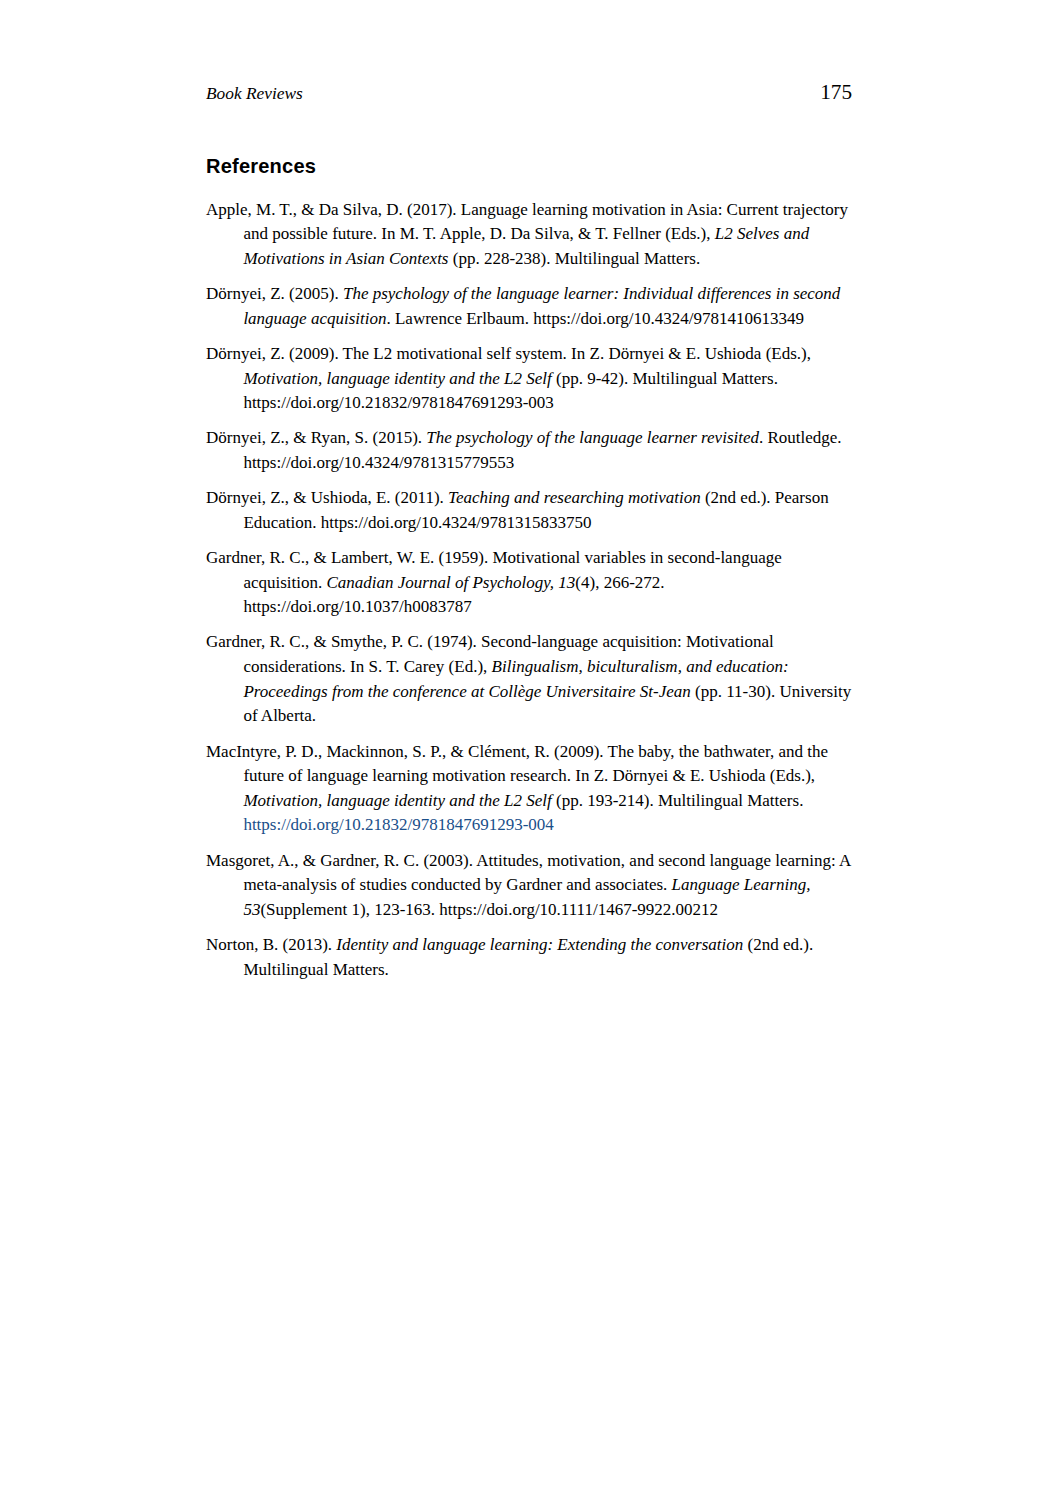Book Reviews 175
References
Apple, M. T., & Da Silva, D. (2017). Language learning motivation in Asia: Current trajectory and possible future. In M. T. Apple, D. Da Silva, & T. Fellner (Eds.), L2 Selves and Motivations in Asian Contexts (pp. 228-238). Multilingual Matters.
Dörnyei, Z. (2005). The psychology of the language learner: Individual differences in second language acquisition. Lawrence Erlbaum. https://doi.org/10.4324/9781410613349
Dörnyei, Z. (2009). The L2 motivational self system. In Z. Dörnyei & E. Ushioda (Eds.), Motivation, language identity and the L2 Self (pp. 9-42). Multilingual Matters. https://doi.org/10.21832/9781847691293-003
Dörnyei, Z., & Ryan, S. (2015). The psychology of the language learner revisited. Routledge. https://doi.org/10.4324/9781315779553
Dörnyei, Z., & Ushioda, E. (2011). Teaching and researching motivation (2nd ed.). Pearson Education. https://doi.org/10.4324/9781315833750
Gardner, R. C., & Lambert, W. E. (1959). Motivational variables in second-language acquisition. Canadian Journal of Psychology, 13(4), 266-272. https://doi.org/10.1037/h0083787
Gardner, R. C., & Smythe, P. C. (1974). Second-language acquisition: Motivational considerations. In S. T. Carey (Ed.), Bilingualism, biculturalism, and education: Proceedings from the conference at Collège Universitaire St-Jean (pp. 11-30). University of Alberta.
MacIntyre, P. D., Mackinnon, S. P., & Clément, R. (2009). The baby, the bathwater, and the future of language learning motivation research. In Z. Dörnyei & E. Ushioda (Eds.), Motivation, language identity and the L2 Self (pp. 193-214). Multilingual Matters. https://doi.org/10.21832/9781847691293-004
Masgoret, A., & Gardner, R. C. (2003). Attitudes, motivation, and second language learning: A meta-analysis of studies conducted by Gardner and associates. Language Learning, 53(Supplement 1), 123-163. https://doi.org/10.1111/1467-9922.00212
Norton, B. (2013). Identity and language learning: Extending the conversation (2nd ed.). Multilingual Matters.